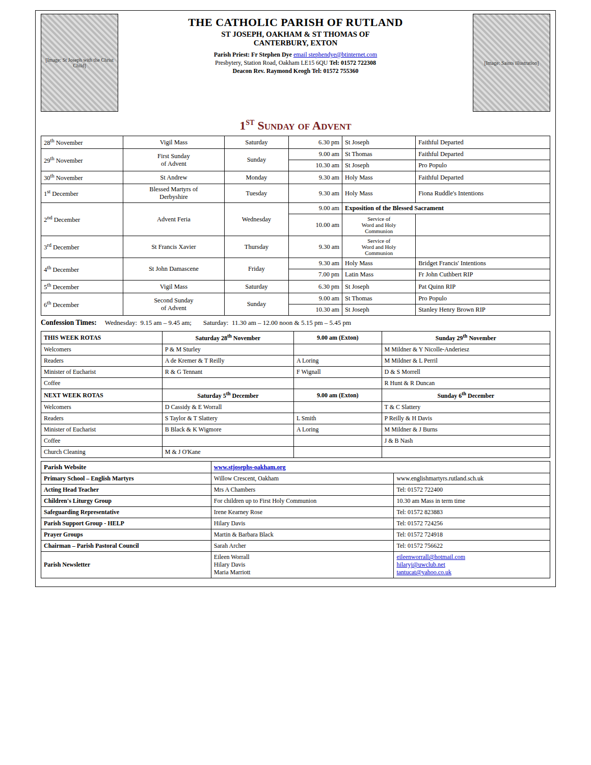[Image: St Joseph with the Christ Child]
THE CATHOLIC PARISH OF RUTLAND
ST JOSEPH, OAKHAM & ST THOMAS OF
CANTERBURY, EXTON
Parish Priest: Fr Stephen Dye email stephendye@btinternet.com
Presbytery, Station Road, Oakham LE15 6QU Tel: 01572 722308
Deacon Rev. Raymond Keogh Tel: 01572 755360
[Image: Saints illustration]
1st Sunday of Advent
| 28 th November | Vigil Mass | Saturday | 6.30 pm | St Joseph | Faithful Departed |
| 29 th November | First Sunday of Advent | Sunday | 9.00 am | St Thomas | Faithful Departed |
| 10.30 am | St Joseph | Pro Populo |
| 30 th November | St Andrew | Monday | 9.30 am | Holy Mass | Faithful Departed |
| 1 st December | Blessed Martyrs of Derbyshire | Tuesday | 9.30 am | Holy Mass | Fiona Ruddle's Intentions |
| 2 nd December | Advent Feria | Wednesday | 9.00 am | Exposition of the Blessed Sacrament |
| 10.00 am | Service of Word and Holy Communion | |
| 3 rd December | St Francis Xavier | Thursday | 9.30 am | Service of Word and Holy Communion | |
| 4 th December | St John Damascene | Friday | 9.30 am | Holy Mass | Bridget Francis' Intentions |
| 7.00 pm | Latin Mass | Fr John Cuthbert RIP |
| 5 th December | Vigil Mass | Saturday | 6.30 pm | St Joseph | Pat Quinn RIP |
| 6 th December | Second Sunday of Advent | Sunday | 9.00 am | St Thomas | Pro Populo |
| 10.30 am | St Joseph | Stanley Henry Brown RIP |
Confession Times: Wednesday: 9.15 am – 9.45 am; Saturday: 11.30 am – 12.00 noon & 5.15 pm – 5.45 pm
| THIS WEEK ROTAS | Saturday 28 th November | 9.00 am ( Exton ) | Sunday 29 th November |
| Welcomers | P & M Sturley | | M Mildner & Y Nicolle-Anderiesz |
| Readers | A de Kremer & T Reilly | A Loring | M Mildner & L Perril |
| Minister of Eucharist | R & G Tennant | F Wignall | D & S Morrell |
| Coffee | | | R Hunt & R Duncan |
| NEXT WEEK ROTAS | Saturday 5 th December | 9.00 am ( Exton ) | Sunday 6 th December |
| Welcomers | D Cassidy & E Worrall | | T & C Slattery |
| Readers | S Taylor & T Slattery | L Smith | P Reilly & H Davis |
| Minister of Eucharist | B Black & K Wigmore | A Loring | M Mildner & J Burns |
| Coffee | | | J & B Nash |
| Church Cleaning | M & J O'Kane | | |
| Parish Website | www.stjosephs-oakham.org |
| Primary School – English Martyrs | Willow Crescent, Oakham | www.englishmartyrs.rutland.sch.uk |
| Acting Head Teacher | Mrs A Chambers | Tel: 01572 722400 |
| Children's Liturgy Group | For children up to First Holy Communion | 10.30 am Mass in term time |
| Safeguarding Representative | Irene Kearney Rose | Tel: 01572 823883 |
| Parish Support Group - HELP | Hilary Davis | Tel: 01572 724256 |
| Prayer Groups | Martin & Barbara Black | Tel: 01572 724918 |
| Chairman – Parish Pastoral Council | Sarah Archer | Tel: 01572 756622 |
| Parish Newsletter | Eileen Worrall Hilary Davis Maria Marriott | eileenworrall@hotmail.com hilaryj@uwclub.net tantucat@yahoo.co.uk |